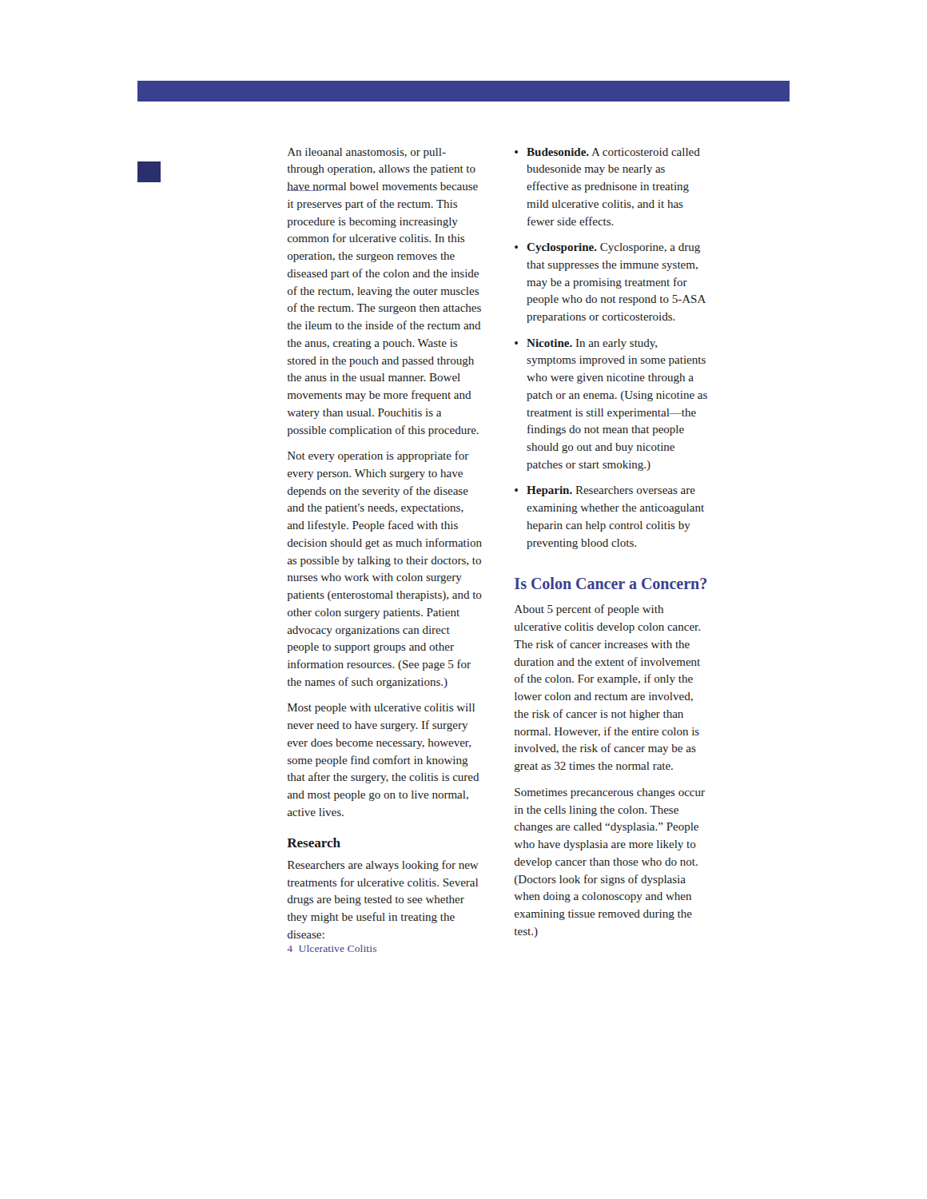An ileoanal anastomosis, or pull-through operation, allows the patient to have normal bowel movements because it preserves part of the rectum. This procedure is becoming increasingly common for ulcerative colitis. In this operation, the surgeon removes the diseased part of the colon and the inside of the rectum, leaving the outer muscles of the rectum. The surgeon then attaches the ileum to the inside of the rectum and the anus, creating a pouch. Waste is stored in the pouch and passed through the anus in the usual manner. Bowel movements may be more frequent and watery than usual. Pouchitis is a possible complication of this procedure.
Not every operation is appropriate for every person. Which surgery to have depends on the severity of the disease and the patient's needs, expectations, and lifestyle. People faced with this decision should get as much information as possible by talking to their doctors, to nurses who work with colon surgery patients (enterostomal therapists), and to other colon surgery patients. Patient advocacy organizations can direct people to support groups and other information resources. (See page 5 for the names of such organizations.)
Most people with ulcerative colitis will never need to have surgery. If surgery ever does become necessary, however, some people find comfort in knowing that after the surgery, the colitis is cured and most people go on to live normal, active lives.
Research
Researchers are always looking for new treatments for ulcerative colitis. Several drugs are being tested to see whether they might be useful in treating the disease:
Budesonide. A corticosteroid called budesonide may be nearly as effective as prednisone in treating mild ulcerative colitis, and it has fewer side effects.
Cyclosporine. Cyclosporine, a drug that suppresses the immune system, may be a promising treatment for people who do not respond to 5-ASA preparations or corticosteroids.
Nicotine. In an early study, symptoms improved in some patients who were given nicotine through a patch or an enema. (Using nicotine as treatment is still experimental—the findings do not mean that people should go out and buy nicotine patches or start smoking.)
Heparin. Researchers overseas are examining whether the anticoagulant heparin can help control colitis by preventing blood clots.
Is Colon Cancer a Concern?
About 5 percent of people with ulcerative colitis develop colon cancer. The risk of cancer increases with the duration and the extent of involvement of the colon. For example, if only the lower colon and rectum are involved, the risk of cancer is not higher than normal. However, if the entire colon is involved, the risk of cancer may be as great as 32 times the normal rate.
Sometimes precancerous changes occur in the cells lining the colon. These changes are called “dysplasia.” People who have dysplasia are more likely to develop cancer than those who do not. (Doctors look for signs of dysplasia when doing a colonoscopy and when examining tissue removed during the test.)
4 Ulcerative Colitis